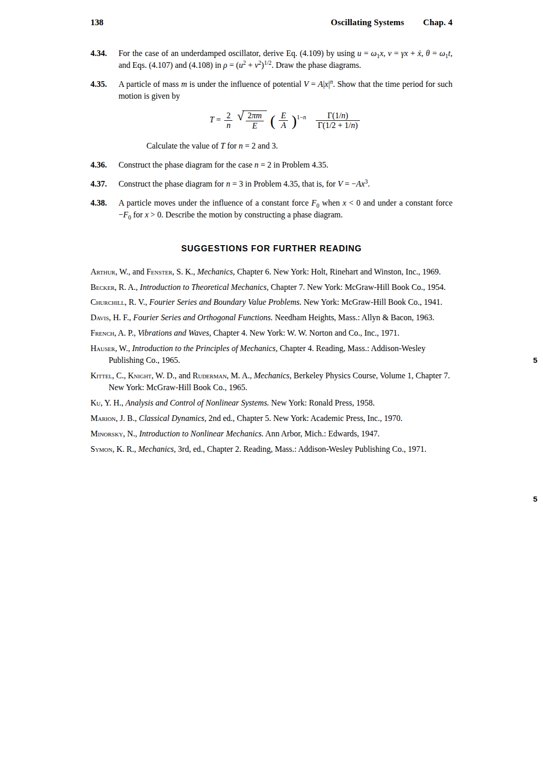138 Oscillating SystemsChap. 4
4.34. For the case of an underdamped oscillator, derive Eq. (4.109) by using u = ω1x, v = γx + ẋ, θ = ω1t, and Eqs. (4.107) and (4.108) in ρ = (u2 + v2)1/2. Draw the phase diagrams.
4.35. A particle of mass m is under the influence of potential V = A|x|n. Show that the time period for such motion is given by
T = 2 n 2πm E ( E A )1−n Γ(1/n) Γ(1/2 + 1/n)
Calculate the value of T for n = 2 and 3.
4.36. Construct the phase diagram for the case n = 2 in Problem 4.35.
4.37. Construct the phase diagram for n = 3 in Problem 4.35, that is, for V = −Ax3.
4.38. A particle moves under the influence of a constant force F0 when x < 0 and under a constant force −F0 for x > 0. Describe the motion by constructing a phase diagram.
SUGGESTIONS FOR FURTHER READING
Arthur, W., and Fenster, S. K., Mechanics, Chapter 6. New York: Holt, Rinehart and Winston, Inc., 1969.
Becker, R. A., Introduction to Theoretical Mechanics, Chapter 7. New York: McGraw-Hill Book Co., 1954.
Churchill, R. V., Fourier Series and Boundary Value Problems. New York: McGraw-Hill Book Co., 1941.
Davis, H. F., Fourier Series and Orthogonal Functions. Needham Heights, Mass.: Allyn & Bacon, 1963.
French, A. P., Vibrations and Waves, Chapter 4. New York: W. W. Norton and Co., Inc., 1971.
Hauser, W., Introduction to the Principles of Mechanics, Chapter 4. Reading, Mass.: Addison-Wesley Publishing Co., 1965.
Kittel, C., Knight, W. D., and Ruderman, M. A., Mechanics, Berkeley Physics Course, Volume 1, Chapter 7. New York: McGraw-Hill Book Co., 1965.
Ku, Y. H., Analysis and Control of Nonlinear Systems. New York: Ronald Press, 1958.
Marion, J. B., Classical Dynamics, 2nd ed., Chapter 5. New York: Academic Press, Inc., 1970.
Minorsky, N., Introduction to Nonlinear Mechanics. Ann Arbor, Mich.: Edwards, 1947.
Symon, K. R., Mechanics, 3rd, ed., Chapter 2. Reading, Mass.: Addison-Wesley Publishing Co., 1971.
5 5